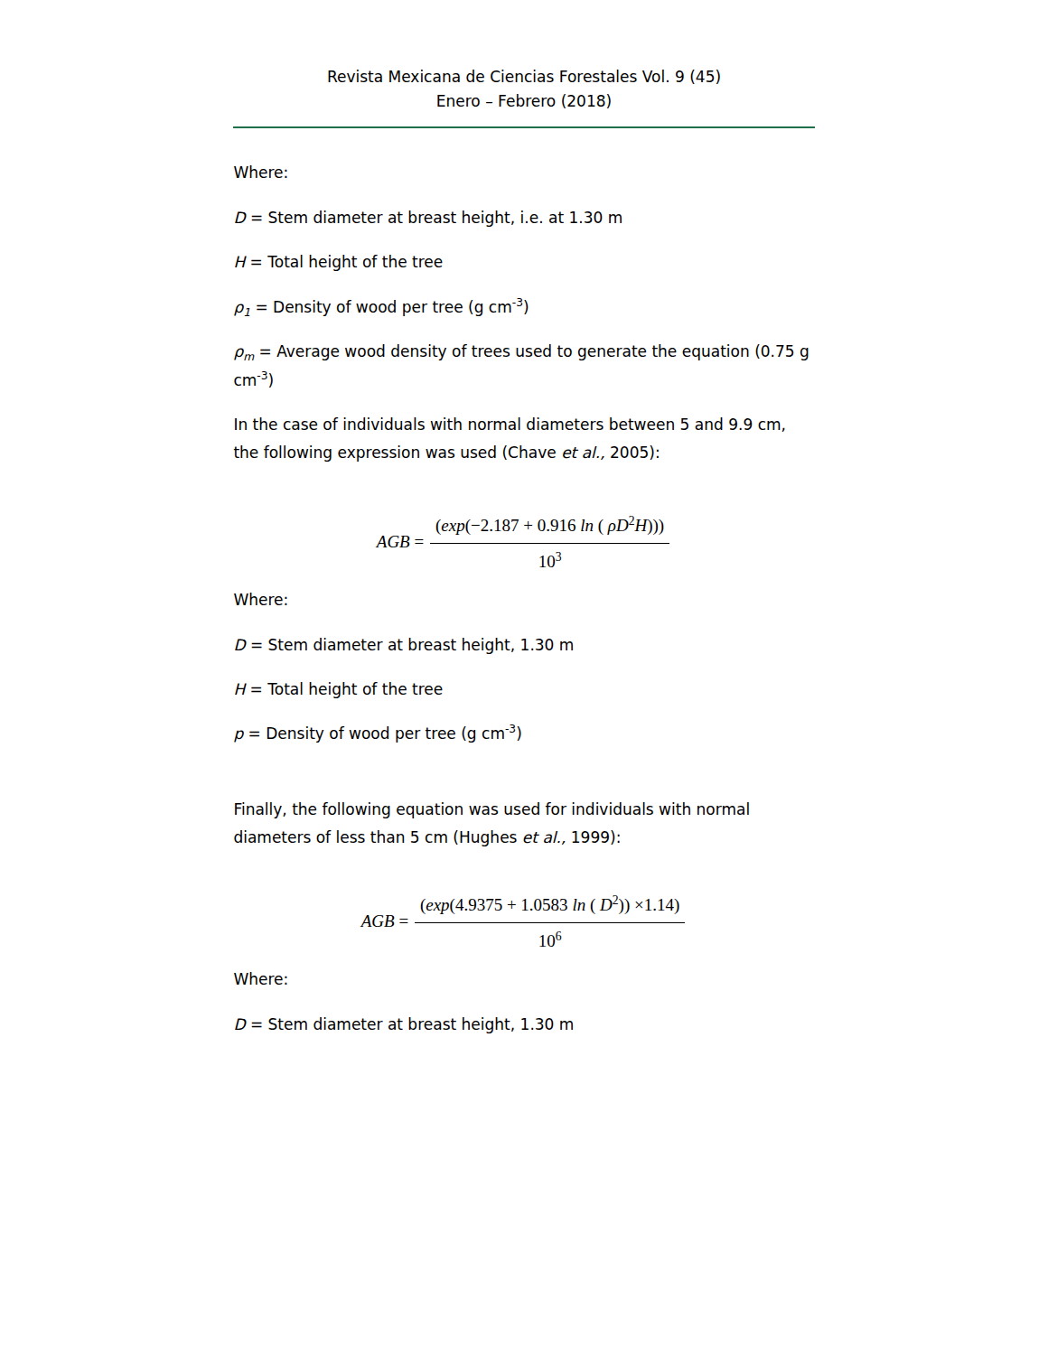Revista Mexicana de Ciencias Forestales Vol. 9 (45) Enero – Febrero (2018)
Where:
D = Stem diameter at breast height, i.e. at 1.30 m
H = Total height of the tree
ρ1 = Density of wood per tree (g cm-3)
ρm = Average wood density of trees used to generate the equation (0.75 g cm-3)
In the case of individuals with normal diameters between 5 and 9.9 cm, the following expression was used (Chave et al., 2005):
AGB = (exp(−2.187 + 0.916 ln ( ρD2H))) 103
Where:
D = Stem diameter at breast height, 1.30 m
H = Total height of the tree
p = Density of wood per tree (g cm-3)
Finally, the following equation was used for individuals with normal diameters of less than 5 cm (Hughes et al., 1999):
AGB = (exp(4.9375 + 1.0583 ln ( D2)) ×1.14) 106
Where:
D = Stem diameter at breast height, 1.30 m